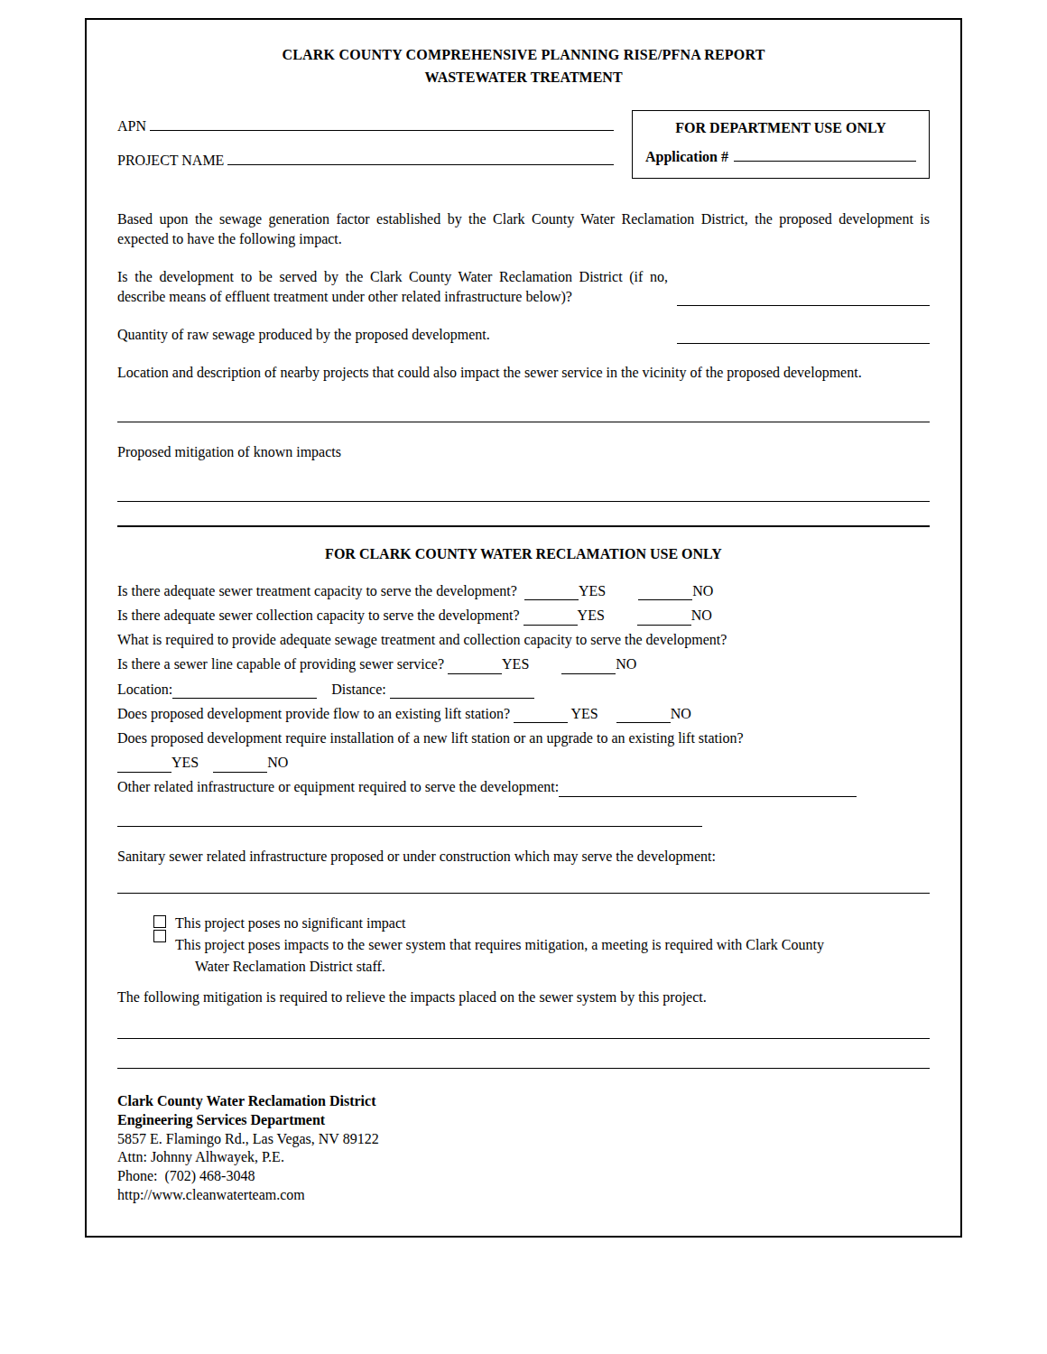CLARK COUNTY COMPREHENSIVE PLANNING RISE/PFNA REPORT
WASTEWATER TREATMENT
APN
PROJECT NAME
FOR DEPARTMENT USE ONLY
Application #
Based upon the sewage generation factor established by the Clark County Water Reclamation District, the proposed development is expected to have the following impact.
Is the development to be served by the Clark County Water Reclamation District (if no, describe means of effluent treatment under other related infrastructure below)?
Quantity of raw sewage produced by the proposed development.
Location and description of nearby projects that could also impact the sewer service in the vicinity of the proposed development.
Proposed mitigation of known impacts
FOR CLARK COUNTY WATER RECLAMATION USE ONLY
Is there adequate sewer treatment capacity to serve the development? YES NO
Is there adequate sewer collection capacity to serve the development? YES NO
What is required to provide adequate sewage treatment and collection capacity to serve the development?
Is there a sewer line capable of providing sewer service? YES NO
Location: Distance:
Does proposed development provide flow to an existing lift station? YES NO
Does proposed development require installation of a new lift station or an upgrade to an existing lift station?
YES NO
Other related infrastructure or equipment required to serve the development:
Sanitary sewer related infrastructure proposed or under construction which may serve the development:
This project poses no significant impact
This project poses impacts to the sewer system that requires mitigation, a meeting is required with Clark County
Water Reclamation District staff.
The following mitigation is required to relieve the impacts placed on the sewer system by this project.
Clark County Water Reclamation District
Engineering Services Department
5857 E. Flamingo Rd., Las Vegas, NV 89122
Attn: Johnny Alhwayek, P.E.
Phone: (702) 468-3048
http://www.cleanwaterteam.com